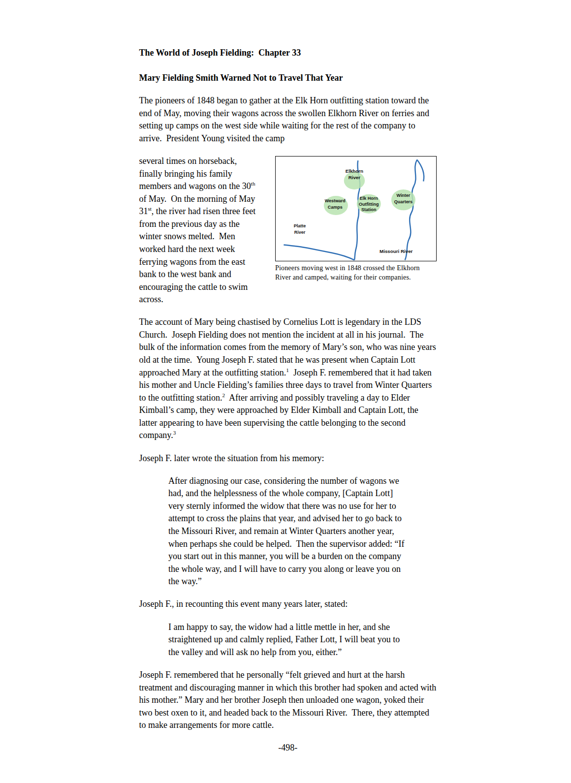The World of Joseph Fielding: Chapter 33
Mary Fielding Smith Warned Not to Travel That Year
The pioneers of 1848 began to gather at the Elk Horn outfitting station toward the end of May, moving their wagons across the swollen Elkhorn River on ferries and setting up camps on the west side while waiting for the rest of the company to arrive. President Young visited the camp
Elkhorn River Elk Horn Outfitting Station Westward Camps Winter Quarters Platte River Missouri River
Pioneers moving west in 1848 crossed the Elkhorn River and camped, waiting for their companies.
several times on horseback, finally bringing his family members and wagons on the 30th of May. On the morning of May 31st, the river had risen three feet from the previous day as the winter snows melted. Men worked hard the next week ferrying wagons from the east bank to the west bank and encouraging the cattle to swim across.
The account of Mary being chastised by Cornelius Lott is legendary in the LDS Church. Joseph Fielding does not mention the incident at all in his journal. The bulk of the information comes from the memory of Mary’s son, who was nine years old at the time. Young Joseph F. stated that he was present when Captain Lott approached Mary at the outfitting station.1 Joseph F. remembered that it had taken his mother and Uncle Fielding’s families three days to travel from Winter Quarters to the outfitting station.2 After arriving and possibly traveling a day to Elder Kimball’s camp, they were approached by Elder Kimball and Captain Lott, the latter appearing to have been supervising the cattle belonging to the second company.3
Joseph F. later wrote the situation from his memory:
After diagnosing our case, considering the number of wagons we had, and the helplessness of the whole company, [Captain Lott] very sternly informed the widow that there was no use for her to attempt to cross the plains that year, and advised her to go back to the Missouri River, and remain at Winter Quarters another year, when perhaps she could be helped. Then the supervisor added: “If you start out in this manner, you will be a burden on the company the whole way, and I will have to carry you along or leave you on the way.”
Joseph F., in recounting this event many years later, stated:
I am happy to say, the widow had a little mettle in her, and she straightened up and calmly replied, Father Lott, I will beat you to the valley and will ask no help from you, either.”
Joseph F. remembered that he personally “felt grieved and hurt at the harsh treatment and discouraging manner in which this brother had spoken and acted with his mother.” Mary and her brother Joseph then unloaded one wagon, yoked their two best oxen to it, and headed back to the Missouri River. There, they attempted to make arrangements for more cattle.
-498-